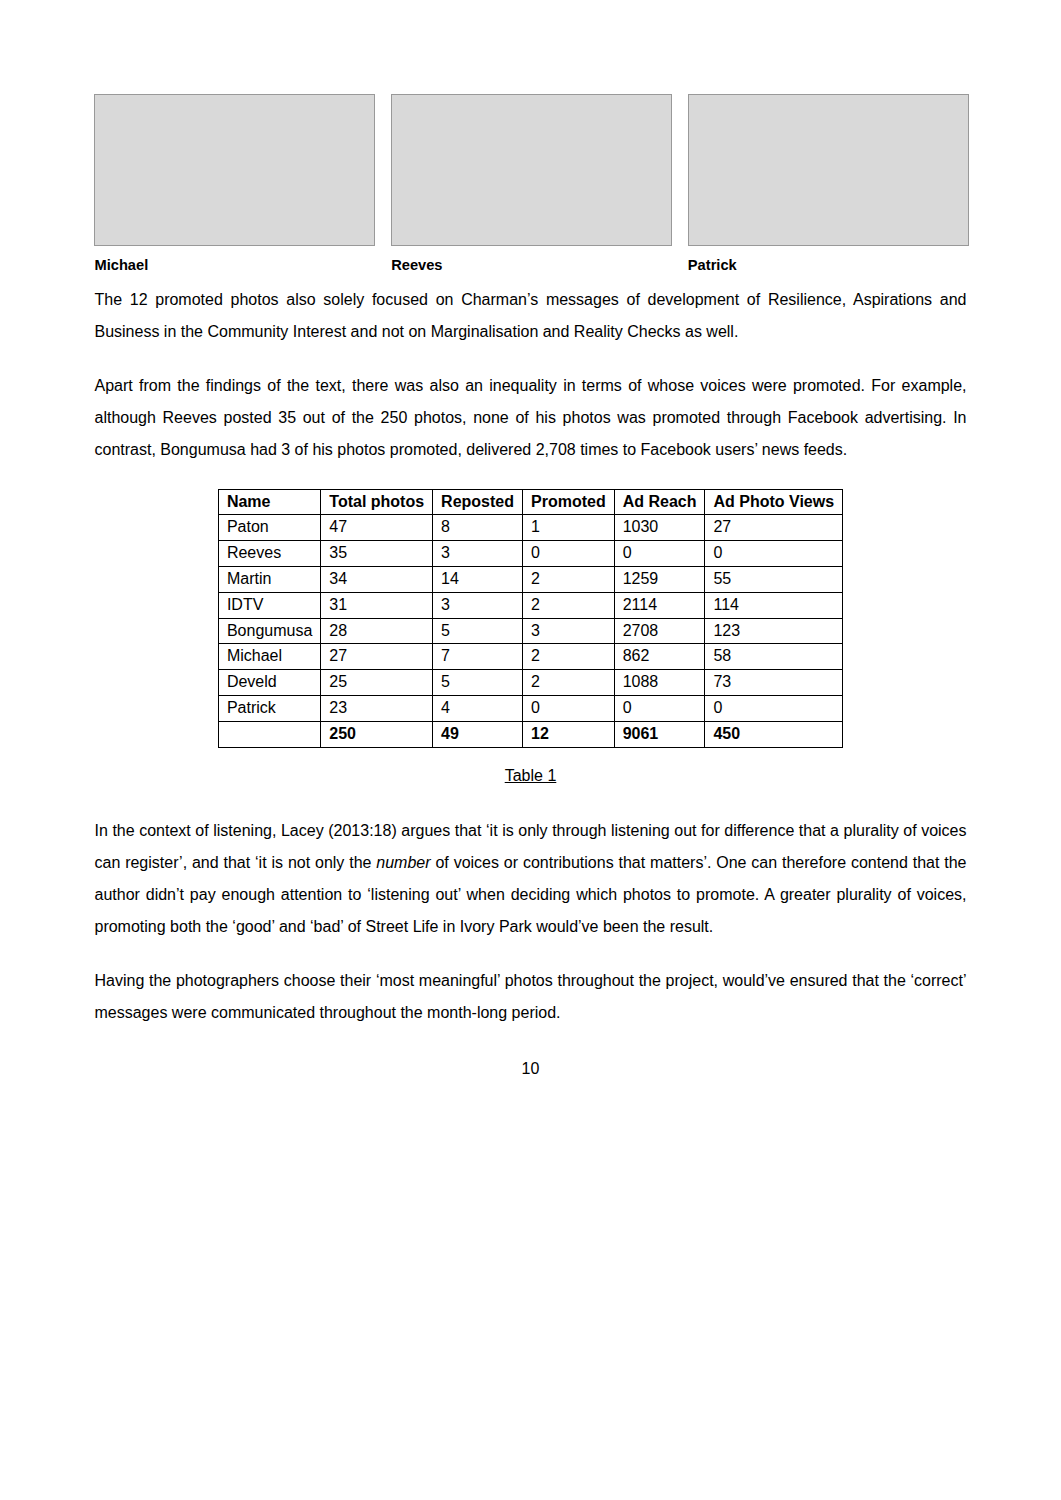Michael
Reeves
Patrick
The 12 promoted photos also solely focused on Charman’s messages of development of Resilience, Aspirations and Business in the Community Interest and not on Marginalisation and Reality Checks as well.
Apart from the findings of the text, there was also an inequality in terms of whose voices were promoted. For example, although Reeves posted 35 out of the 250 photos, none of his photos was promoted through Facebook advertising. In contrast, Bongumusa had 3 of his photos promoted, delivered 2,708 times to Facebook users’ news feeds.
| Name | Total photos | Reposted | Promoted | Ad Reach | Ad Photo Views |
| --- | --- | --- | --- | --- | --- |
| Paton | 47 | 8 | 1 | 1030 | 27 |
| Reeves | 35 | 3 | 0 | 0 | 0 |
| Martin | 34 | 14 | 2 | 1259 | 55 |
| IDTV | 31 | 3 | 2 | 2114 | 114 |
| Bongumusa | 28 | 5 | 3 | 2708 | 123 |
| Michael | 27 | 7 | 2 | 862 | 58 |
| Develd | 25 | 5 | 2 | 1088 | 73 |
| Patrick | 23 | 4 | 0 | 0 | 0 |
| | 250 | 49 | 12 | 9061 | 450 |
Table 1
In the context of listening, Lacey (2013:18) argues that ‘it is only through listening out for difference that a plurality of voices can register’, and that ‘it is not only the number of voices or contributions that matters’. One can therefore contend that the author didn’t pay enough attention to ‘listening out’ when deciding which photos to promote. A greater plurality of voices, promoting both the ‘good’ and ‘bad’ of Street Life in Ivory Park would’ve been the result.
Having the photographers choose their ‘most meaningful’ photos throughout the project, would’ve ensured that the ‘correct’ messages were communicated throughout the month-long period.
10